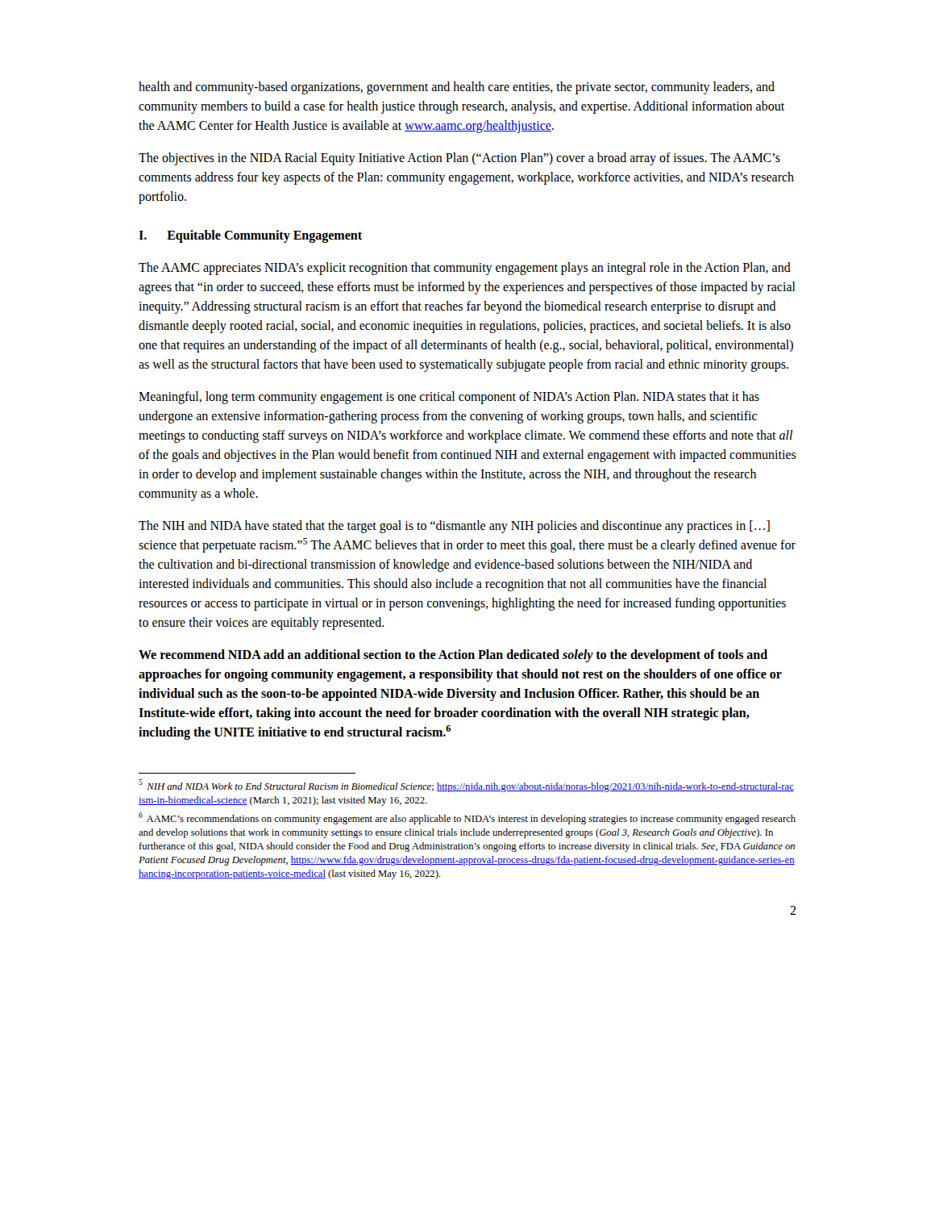health and community-based organizations, government and health care entities, the private sector, community leaders, and community members to build a case for health justice through research, analysis, and expertise. Additional information about the AAMC Center for Health Justice is available at www.aamc.org/healthjustice.
The objectives in the NIDA Racial Equity Initiative Action Plan (“Action Plan”) cover a broad array of issues. The AAMC’s comments address four key aspects of the Plan: community engagement, workplace, workforce activities, and NIDA’s research portfolio.
I. Equitable Community Engagement
The AAMC appreciates NIDA’s explicit recognition that community engagement plays an integral role in the Action Plan, and agrees that “in order to succeed, these efforts must be informed by the experiences and perspectives of those impacted by racial inequity.” Addressing structural racism is an effort that reaches far beyond the biomedical research enterprise to disrupt and dismantle deeply rooted racial, social, and economic inequities in regulations, policies, practices, and societal beliefs. It is also one that requires an understanding of the impact of all determinants of health (e.g., social, behavioral, political, environmental) as well as the structural factors that have been used to systematically subjugate people from racial and ethnic minority groups.
Meaningful, long term community engagement is one critical component of NIDA’s Action Plan. NIDA states that it has undergone an extensive information-gathering process from the convening of working groups, town halls, and scientific meetings to conducting staff surveys on NIDA’s workforce and workplace climate. We commend these efforts and note that all of the goals and objectives in the Plan would benefit from continued NIH and external engagement with impacted communities in order to develop and implement sustainable changes within the Institute, across the NIH, and throughout the research community as a whole.
The NIH and NIDA have stated that the target goal is to “dismantle any NIH policies and discontinue any practices in […] science that perpetuate racism.”5 The AAMC believes that in order to meet this goal, there must be a clearly defined avenue for the cultivation and bi-directional transmission of knowledge and evidence-based solutions between the NIH/NIDA and interested individuals and communities. This should also include a recognition that not all communities have the financial resources or access to participate in virtual or in person convenings, highlighting the need for increased funding opportunities to ensure their voices are equitably represented.
We recommend NIDA add an additional section to the Action Plan dedicated solely to the development of tools and approaches for ongoing community engagement, a responsibility that should not rest on the shoulders of one office or individual such as the soon-to-be appointed NIDA-wide Diversity and Inclusion Officer. Rather, this should be an Institute-wide effort, taking into account the need for broader coordination with the overall NIH strategic plan, including the UNITE initiative to end structural racism.6
5 NIH and NIDA Work to End Structural Racism in Biomedical Science; https://nida.nih.gov/about-nida/noras-blog/2021/03/nih-nida-work-to-end-structural-racism-in-biomedical-science (March 1, 2021); last visited May 16, 2022.
6 AAMC’s recommendations on community engagement are also applicable to NIDA’s interest in developing strategies to increase community engaged research and develop solutions that work in community settings to ensure clinical trials include underrepresented groups (Goal 3, Research Goals and Objective). In furtherance of this goal, NIDA should consider the Food and Drug Administration’s ongoing efforts to increase diversity in clinical trials. See, FDA Guidance on Patient Focused Drug Development, https://www.fda.gov/drugs/development-approval-process-drugs/fda-patient-focused-drug-development-guidance-series-enhancing-incorporation-patients-voice-medical (last visited May 16, 2022).
2